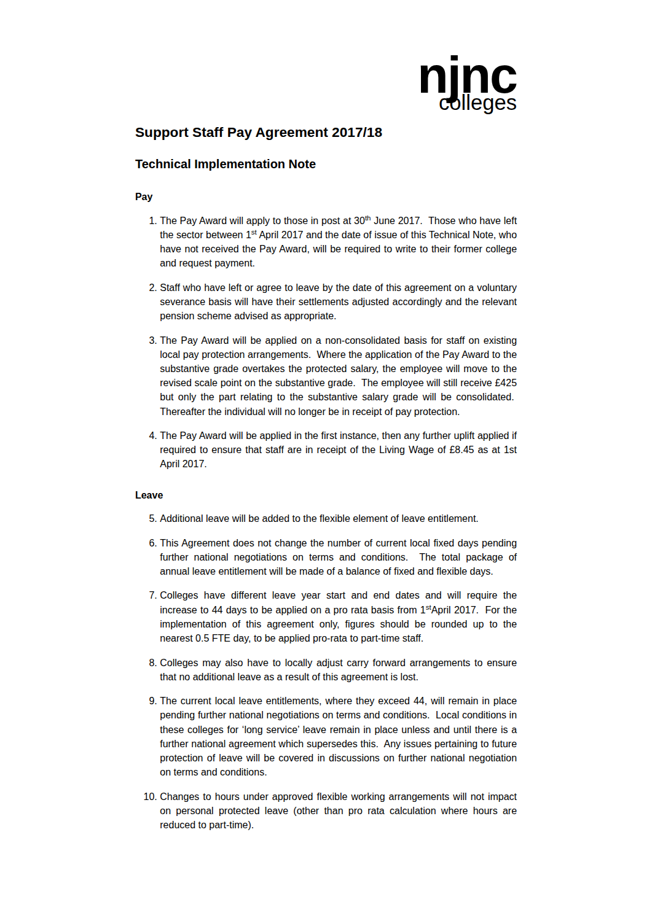njnc colleges
Support Staff Pay Agreement 2017/18
Technical Implementation Note
Pay
The Pay Award will apply to those in post at 30th June 2017. Those who have left the sector between 1st April 2017 and the date of issue of this Technical Note, who have not received the Pay Award, will be required to write to their former college and request payment.
Staff who have left or agree to leave by the date of this agreement on a voluntary severance basis will have their settlements adjusted accordingly and the relevant pension scheme advised as appropriate.
The Pay Award will be applied on a non-consolidated basis for staff on existing local pay protection arrangements. Where the application of the Pay Award to the substantive grade overtakes the protected salary, the employee will move to the revised scale point on the substantive grade. The employee will still receive £425 but only the part relating to the substantive salary grade will be consolidated. Thereafter the individual will no longer be in receipt of pay protection.
The Pay Award will be applied in the first instance, then any further uplift applied if required to ensure that staff are in receipt of the Living Wage of £8.45 as at 1st April 2017.
Leave
Additional leave will be added to the flexible element of leave entitlement.
This Agreement does not change the number of current local fixed days pending further national negotiations on terms and conditions. The total package of annual leave entitlement will be made of a balance of fixed and flexible days.
Colleges have different leave year start and end dates and will require the increase to 44 days to be applied on a pro rata basis from 1stApril 2017. For the implementation of this agreement only, figures should be rounded up to the nearest 0.5 FTE day, to be applied pro-rata to part-time staff.
Colleges may also have to locally adjust carry forward arrangements to ensure that no additional leave as a result of this agreement is lost.
The current local leave entitlements, where they exceed 44, will remain in place pending further national negotiations on terms and conditions. Local conditions in these colleges for ‘long service’ leave remain in place unless and until there is a further national agreement which supersedes this. Any issues pertaining to future protection of leave will be covered in discussions on further national negotiation on terms and conditions.
Changes to hours under approved flexible working arrangements will not impact on personal protected leave (other than pro rata calculation where hours are reduced to part-time).